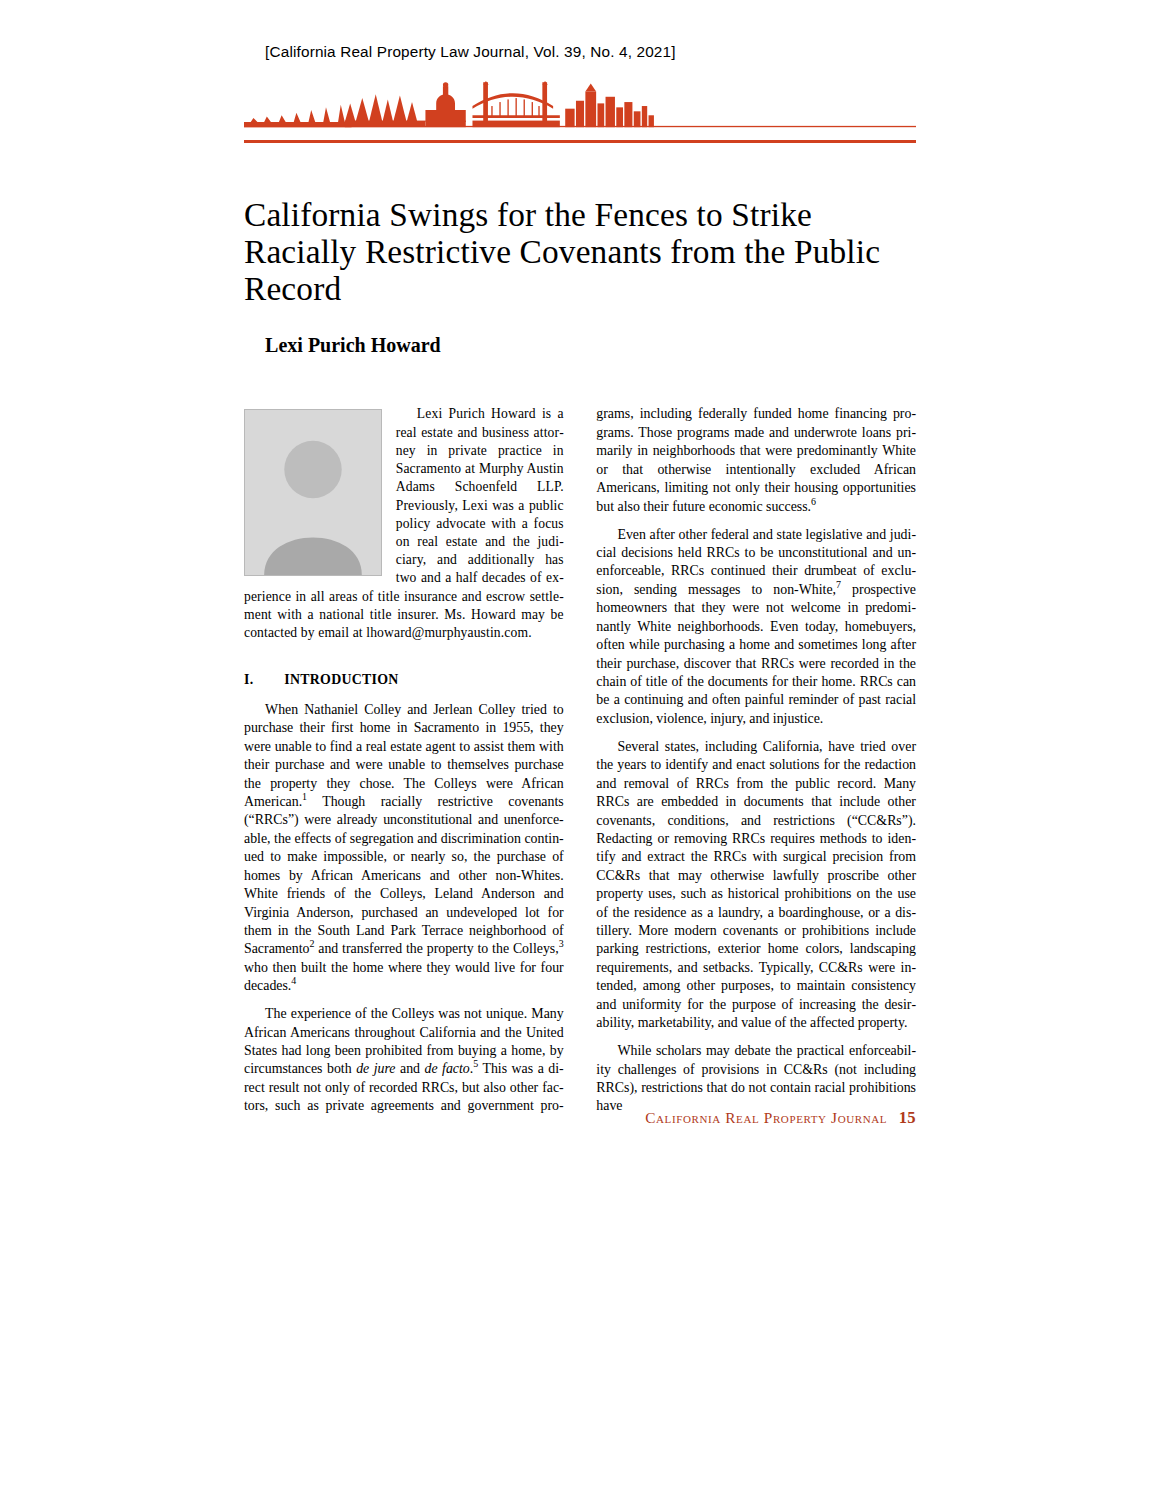[California Real Property Law Journal, Vol. 39, No. 4, 2021]
California Swings for the Fences to Strike Racially Restrictive Covenants from the Public Record
Lexi Purich Howard
Lexi Purich Howard is a real estate and business attorney in private practice in Sacramento at Murphy Austin Adams Schoenfeld LLP. Previously, Lexi was a public policy advocate with a focus on real estate and the judiciary, and additionally has two and a half decades of experience in all areas of title insurance and escrow settlement with a national title insurer. Ms. Howard may be contacted by email at lhoward@murphyaustin.com.
I. INTRODUCTION
When Nathaniel Colley and Jerlean Colley tried to purchase their first home in Sacramento in 1955, they were unable to find a real estate agent to assist them with their purchase and were unable to themselves purchase the property they chose. The Colleys were African American.1 Though racially restrictive covenants (“RRCs”) were already unconstitutional and unenforceable, the effects of segregation and discrimination continued to make impossible, or nearly so, the purchase of homes by African Americans and other non-Whites. White friends of the Colleys, Leland Anderson and Virginia Anderson, purchased an undeveloped lot for them in the South Land Park Terrace neighborhood of Sacramento2 and transferred the property to the Colleys,3 who then built the home where they would live for four decades.4
The experience of the Colleys was not unique. Many African Americans throughout California and the United States had long been prohibited from buying a home, by circumstances both de jure and de facto.5 This was a direct result not only of recorded RRCs, but also other factors, such as private agreements and government programs, including federally funded home financing programs. Those programs made and underwrote loans primarily in neighborhoods that were predominantly White or that otherwise intentionally excluded African Americans, limiting not only their housing opportunities but also their future economic success.6
Even after other federal and state legislative and judicial decisions held RRCs to be unconstitutional and unenforceable, RRCs continued their drumbeat of exclusion, sending messages to non-White,7 prospective homeowners that they were not welcome in predominantly White neighborhoods. Even today, homebuyers, often while purchasing a home and sometimes long after their purchase, discover that RRCs were recorded in the chain of title of the documents for their home. RRCs can be a continuing and often painful reminder of past racial exclusion, violence, injury, and injustice.
Several states, including California, have tried over the years to identify and enact solutions for the redaction and removal of RRCs from the public record. Many RRCs are embedded in documents that include other covenants, conditions, and restrictions (“CC&Rs”). Redacting or removing RRCs requires methods to identify and extract the RRCs with surgical precision from CC&Rs that may otherwise lawfully proscribe other property uses, such as historical prohibitions on the use of the residence as a laundry, a boardinghouse, or a distillery. More modern covenants or prohibitions include parking restrictions, exterior home colors, landscaping requirements, and setbacks. Typically, CC&Rs were intended, among other purposes, to maintain consistency and uniformity for the purpose of increasing the desirability, marketability, and value of the affected property.
While scholars may debate the practical enforceability challenges of provisions in CC&Rs (not including RRCs), restrictions that do not contain racial prohibitions have
California Real Property Journal 15